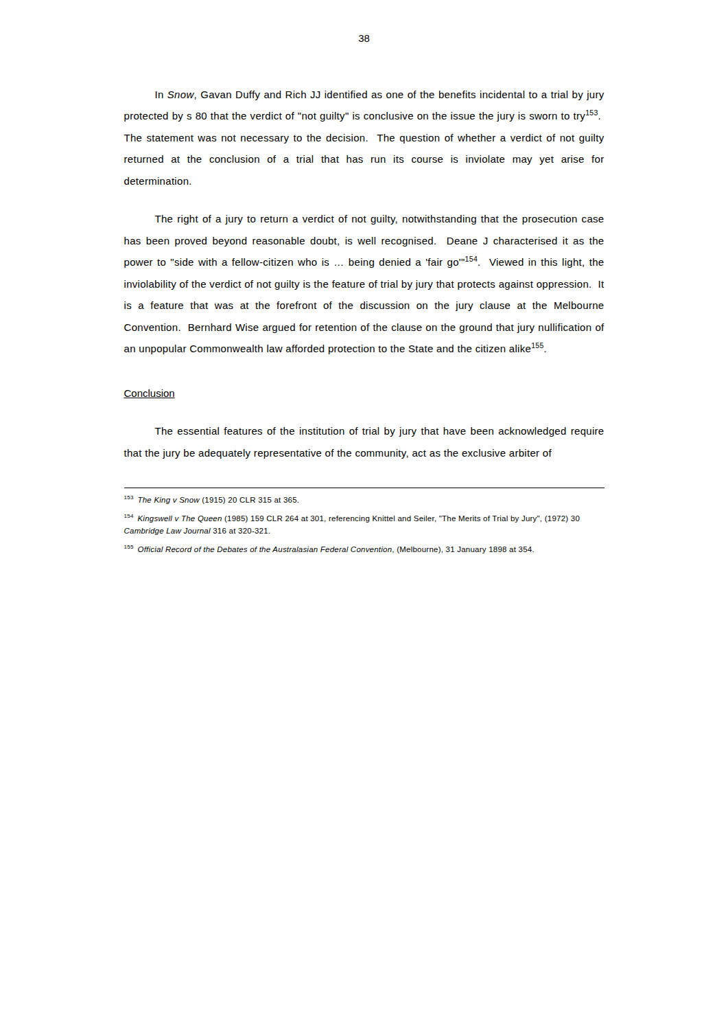38
In Snow, Gavan Duffy and Rich JJ identified as one of the benefits incidental to a trial by jury protected by s 80 that the verdict of "not guilty" is conclusive on the issue the jury is sworn to try153. The statement was not necessary to the decision. The question of whether a verdict of not guilty returned at the conclusion of a trial that has run its course is inviolate may yet arise for determination.
The right of a jury to return a verdict of not guilty, notwithstanding that the prosecution case has been proved beyond reasonable doubt, is well recognised. Deane J characterised it as the power to "side with a fellow-citizen who is … being denied a 'fair go'"154. Viewed in this light, the inviolability of the verdict of not guilty is the feature of trial by jury that protects against oppression. It is a feature that was at the forefront of the discussion on the jury clause at the Melbourne Convention. Bernhard Wise argued for retention of the clause on the ground that jury nullification of an unpopular Commonwealth law afforded protection to the State and the citizen alike155.
Conclusion
The essential features of the institution of trial by jury that have been acknowledged require that the jury be adequately representative of the community, act as the exclusive arbiter of
153 The King v Snow (1915) 20 CLR 315 at 365.
154 Kingswell v The Queen (1985) 159 CLR 264 at 301, referencing Knittel and Seiler, "The Merits of Trial by Jury", (1972) 30 Cambridge Law Journal 316 at 320-321.
155 Official Record of the Debates of the Australasian Federal Convention, (Melbourne), 31 January 1898 at 354.